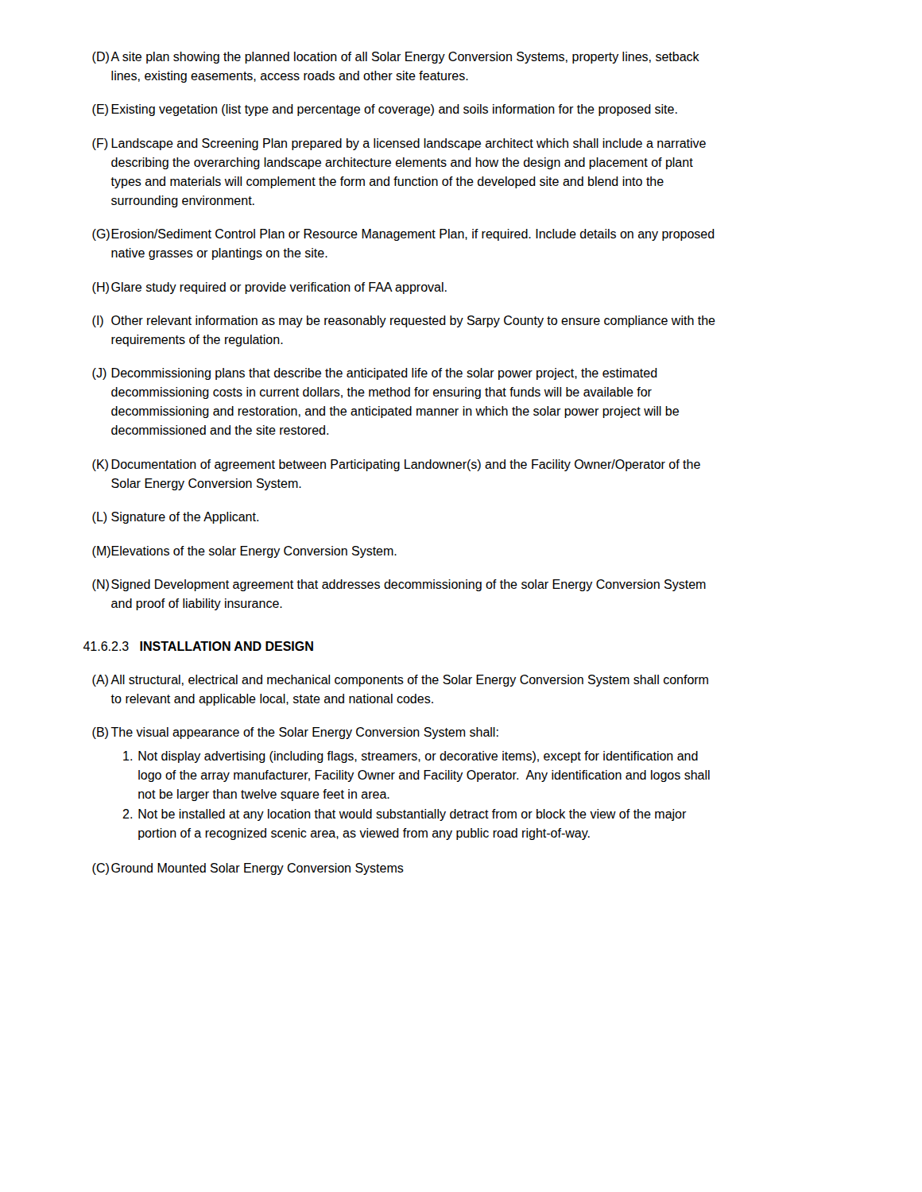(D) A site plan showing the planned location of all Solar Energy Conversion Systems, property lines, setback lines, existing easements, access roads and other site features.
(E) Existing vegetation (list type and percentage of coverage) and soils information for the proposed site.
(F) Landscape and Screening Plan prepared by a licensed landscape architect which shall include a narrative describing the overarching landscape architecture elements and how the design and placement of plant types and materials will complement the form and function of the developed site and blend into the surrounding environment.
(G) Erosion/Sediment Control Plan or Resource Management Plan, if required. Include details on any proposed native grasses or plantings on the site.
(H) Glare study required or provide verification of FAA approval.
(I) Other relevant information as may be reasonably requested by Sarpy County to ensure compliance with the requirements of the regulation.
(J) Decommissioning plans that describe the anticipated life of the solar power project, the estimated decommissioning costs in current dollars, the method for ensuring that funds will be available for decommissioning and restoration, and the anticipated manner in which the solar power project will be decommissioned and the site restored.
(K) Documentation of agreement between Participating Landowner(s) and the Facility Owner/Operator of the Solar Energy Conversion System.
(L) Signature of the Applicant.
(M) Elevations of the solar Energy Conversion System.
(N) Signed Development agreement that addresses decommissioning of the solar Energy Conversion System and proof of liability insurance.
41.6.2.3 INSTALLATION AND DESIGN
(A) All structural, electrical and mechanical components of the Solar Energy Conversion System shall conform to relevant and applicable local, state and national codes.
(B)
The visual appearance of the Solar Energy Conversion System shall:
1. Not display advertising (including flags, streamers, or decorative items), except for identification and logo of the array manufacturer, Facility Owner and Facility Operator. Any identification and logos shall not be larger than twelve square feet in area.
2. Not be installed at any location that would substantially detract from or block the view of the major portion of a recognized scenic area, as viewed from any public road right-of-way.
(C) Ground Mounted Solar Energy Conversion Systems